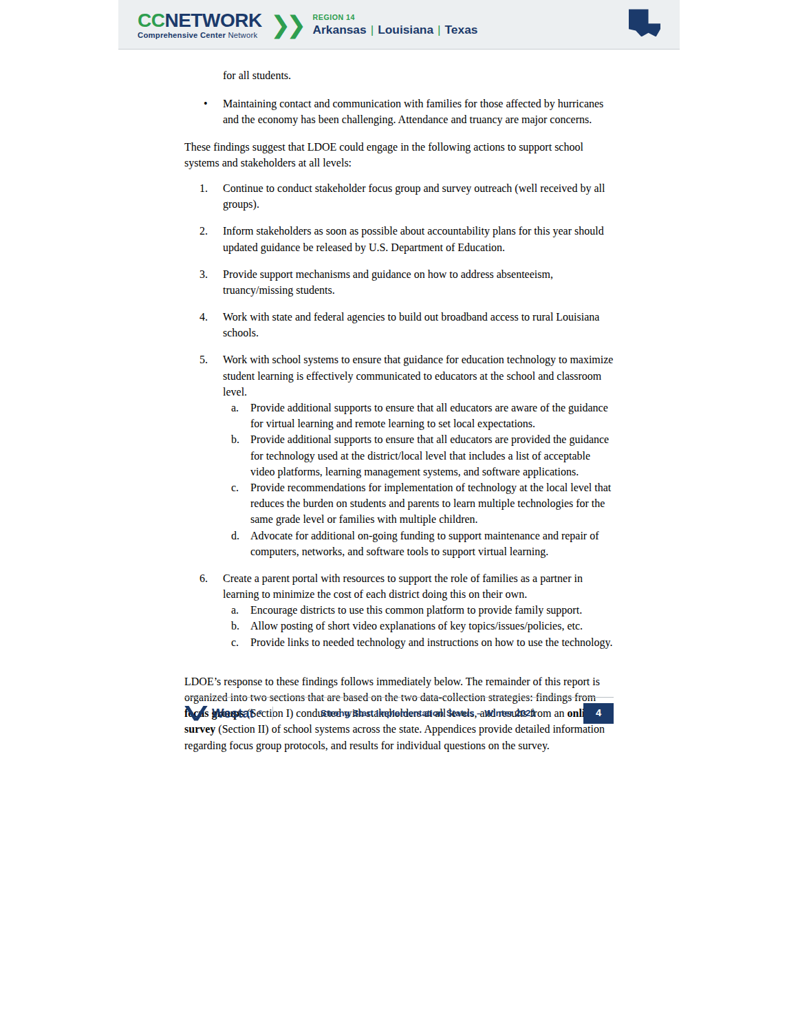CC NETWORK
Comprehensive Center Network
❯❯
REGION 14
Arkansas|Louisiana|Texas
for all students.
Maintaining contact and communication with families for those affected by hurricanes and the economy has been challenging. Attendance and truancy are major concerns.
These findings suggest that LDOE could engage in the following actions to support school systems and stakeholders at all levels:
Continue to conduct stakeholder focus group and survey outreach (well received by all groups).
Inform stakeholders as soon as possible about accountability plans for this year should updated guidance be released by U.S. Department of Education.
Provide support mechanisms and guidance on how to address absenteeism, truancy/missing students.
Work with state and federal agencies to build out broadband access to rural Louisiana schools.
Work with school systems to ensure that guidance for education technology to maximize student learning is effectively communicated to educators at the school and classroom level.
Provide additional supports to ensure that all educators are aware of the guidance for virtual learning and remote learning to set local expectations.
Provide additional supports to ensure that all educators are provided the guidance for technology used at the district/local level that includes a list of acceptable video platforms, learning management systems, and software applications.
Provide recommendations for implementation of technology at the local level that reduces the burden on students and parents to learn multiple technologies for the same grade level or families with multiple children.
Advocate for additional on-going funding to support maintenance and repair of computers, networks, and software tools to support virtual learning.
Create a parent portal with resources to support the role of families as a partner in learning to minimize the cost of each district doing this on their own.
Encourage districts to use this common platform to provide family support.
Allow posting of short video explanations of key topics/issues/policies, etc.
Provide links to needed technology and instructions on how to use the technology.
LDOE’s response to these findings follows immediately below. The remainder of this report is organized into two sections that are based on the two data-collection strategies: findings from focus groups (Section I) conducted with stakeholders at all levels, and results from an online survey (Section II) of school systems across the state. Appendices provide detailed information regarding focus group protocols, and results for individual questions on the survey.
Westat®
Strong Start Implementation Status – Winter 2021
4